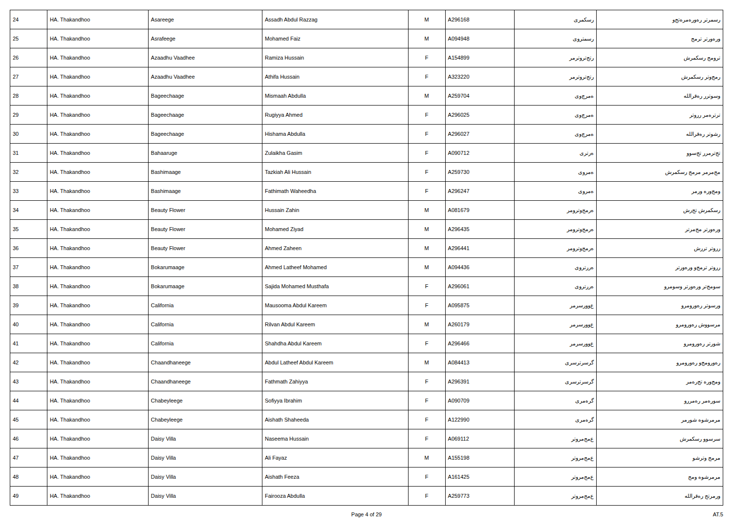| 24 | HA. Thakandhoo | Asareege | Assadh Abdul Razzag | M | A296168 | ﺭﺳﻜﻤﺮﻯ | ﺭﺳﻤﺮﺗﺮ ﺭﻩﻭﺭﻩﻣﺮﻩﺗﺞﻭ |
| 25 | HA. Thakandhoo | Asrafeege | Mohamed Faiz | M | A094948 | ﺭﺳﻤﺘﺮﻭﻯ | ﻭﺭﻩﻭﺭﺗﺮ ﺗﺮﻣﺞ |
| 26 | HA. Thakandhoo | Azaadhu Vaadhee | Ramiza Hussain | F | A154899 | ﺭﺗﺞﺗﺮﻭﺗﺮﻣﺮ | ﺗﺮﻭﻣﺞ ﺭﺳﻜﻤﺮﺵ |
| 27 | HA. Thakandhoo | Azaadhu Vaadhee | Athifa Hussain | F | A323220 | ﺭﺗﺞﺗﺮﻭﺗﺮﻣﺮ | ﺭﻣﺞﻭﺗﺮ ﺭﺳﻜﻤﺮﺵ |
| 28 | HA. Thakandhoo | Bageechaage | Mismaah Abdulla | M | A259704 | ﻩﻣﺮﭺﻭﻯ | ﻭﺳﻮﺗﺮﺭ ﺭﻩﻗﺮﺍﻟﻠﻪ |
| 29 | HA. Thakandhoo | Bageechaage | Rugiyya Ahmed | F | A296025 | ﻩﻣﺮﭺﻭﻯ | ﺗﺮﺗﺮﻩﻣﺮ ﺭﺭﻭﺗﺮ |
| 30 | HA. Thakandhoo | Bageechaage | Hishama Abdulla | F | A296027 | ﻩﻣﺮﭺﻭﻯ | ﺭﺷﻮﺗﺮ ﺭﻩﻗﺮﺍﻟﻠﻪ |
| 31 | HA. Thakandhoo | Bahaaruge | Zulaikha Gasim | F | A090712 | ﻩﺭﺗﺮﻯ | ﺗﺞﺗﺮﻣﺮﺭ ﺗﺞﺳﻮﻭ |
| 32 | HA. Thakandhoo | Bashimaage | Tazkiah Ali Hussain | F | A259730 | ﻩﻣﺮﻭﻯ | ﻣﺞﻣﺮﻣﺮ ﻣﺮﻣﺞ ﺭﺳﻜﻤﺮﺵ |
| 33 | HA. Thakandhoo | Bashimaage | Fathimath Waheedha | F | A296247 | ﻩﻣﺮﻭﻯ | ﻭﻣﺞﻭﺭﻩ ﻭﺭﻣﺮ |
| 34 | HA. Thakandhoo | Beauty Flower | Hussain Zahin | M | A081679 | ﻩﺭﻣﺞﻭﺗﺮﻭﻣﺮ | ﺭﺳﻜﻤﺮﺵ ﺗﺞﺭﺵ |
| 35 | HA. Thakandhoo | Beauty Flower | Mohamed Ziyad | M | A296435 | ﻩﺭﻣﺞﻭﺗﺮﻭﻣﺮ | ﻭﺭﻩﻭﺭﺗﺮ ﻣﺞﻣﺮﺗﺮ |
| 36 | HA. Thakandhoo | Beauty Flower | Ahmed Zaheen | M | A296441 | ﻩﺭﻣﺞﻭﺗﺮﻭﻣﺮ | ﺭﺭﻭﺗﺮ ﺗﺮﺭﺵ |
| 37 | HA. Thakandhoo | Bokarumaage | Ahmed Latheef Mohamed | M | A094436 | ﻩﺭﺭﺗﺮﻭﻯ | ﺭﺭﻭﺗﺮ ﺗﺮﻣﺞﻭ ﻭﺭﻩﻭﺭﺗﺮ |
| 38 | HA. Thakandhoo | Bokarumaage | Sajida Mohamed Musthafa | F | A296061 | ﻩﺭﺭﺗﺮﻭﻯ | ﺳﻮﻣﺞﺗﺮ ﻭﺭﻩﻭﺭﺗﺮ ﻭﺳﻮﻣﺮﻭ |
| 39 | HA. Thakandhoo | California | Mausooma Abdul Kareem | F | A095875 | ﻉﻭﻭﺭﺳﺮﻣﺮ | ﻭﺭﺳﻮﺗﺮ ﺭﻩﻭﺭﻭﻣﺮﻭ |
| 40 | HA. Thakandhoo | California | Rilvan Abdul Kareem | M | A260179 | ﻉﻭﻭﺭﺳﺮﻣﺮ | ﻣﺮﺳﻮﻭﺵ ﺭﻩﻭﺭﻭﻣﺮﻭ |
| 41 | HA. Thakandhoo | California | Shahdha Abdul Kareem | F | A296466 | ﻉﻭﻭﺭﺳﺮﻣﺮ | ﺷﻮﺭﺗﺮ ﺭﻩﻭﺭﻭﻣﺮﻭ |
| 42 | HA. Thakandhoo | Chaandhaneege | Abdul Latheef Abdul Kareem | M | A084413 | ﮔﺮﺳﺮﺗﺮﺳﺮﻯ | ﺭﻩﻭﺭﻭﻣﺞﻭ ﺭﻩﻭﺭﻭﻣﺮﻭ |
| 43 | HA. Thakandhoo | Chaandhaneege | Fathmath Zahiyya | F | A296391 | ﮔﺮﺳﺮﺗﺮﺳﺮﻯ | ﻭﻣﺞﻭﺭﻩ ﺗﺞﺭﻩﻣﺮ |
| 44 | HA. Thakandhoo | Chabeyleege | Sofiyya Ibrahim | F | A090709 | ﮔﺮﻩﻣﺮﻯ | ﺳﻮﺭﻩﻣﺮ ﺭﻩﻣﺮﺭﻭ |
| 45 | HA. Thakandhoo | Chabeyleege | Aishath Shaheeda | F | A122990 | ﮔﺮﻩﻣﺮﻯ | ﻣﺮﻣﺮﺷﻮﻩ ﺷﻮﺭﻣﺮ |
| 46 | HA. Thakandhoo | Daisy Villa | Naseema Hussain | F | A069112 | ﻉﻣﺞﻣﺮﻭﺗﺮ | ﺳﺮﺳﻮﻭ ﺭﺳﻜﻤﺮﺵ |
| 47 | HA. Thakandhoo | Daisy Villa | Ali Fayaz | M | A155198 | ﻉﻣﺞﻣﺮﻭﺗﺮ | ﻣﺮﻣﺞ ﻭﺗﺮﺷﻮ |
| 48 | HA. Thakandhoo | Daisy Villa | Aishath Feeza | F | A161425 | ﻉﻣﺞﻣﺮﻭﺗﺮ | ﻣﺮﻣﺮﺷﻮﻩ ﻭﻣﺞ |
| 49 | HA. Thakandhoo | Daisy Villa | Fairooza Abdulla | F | A259773 | ﻉﻣﺞﻣﺮﻭﺗﺮ | ﻭﺭﻣﺮﺗﺞ ﺭﻩﻗﺮﺍﻟﻠﻪ |
Page 4 of 29
AT.5